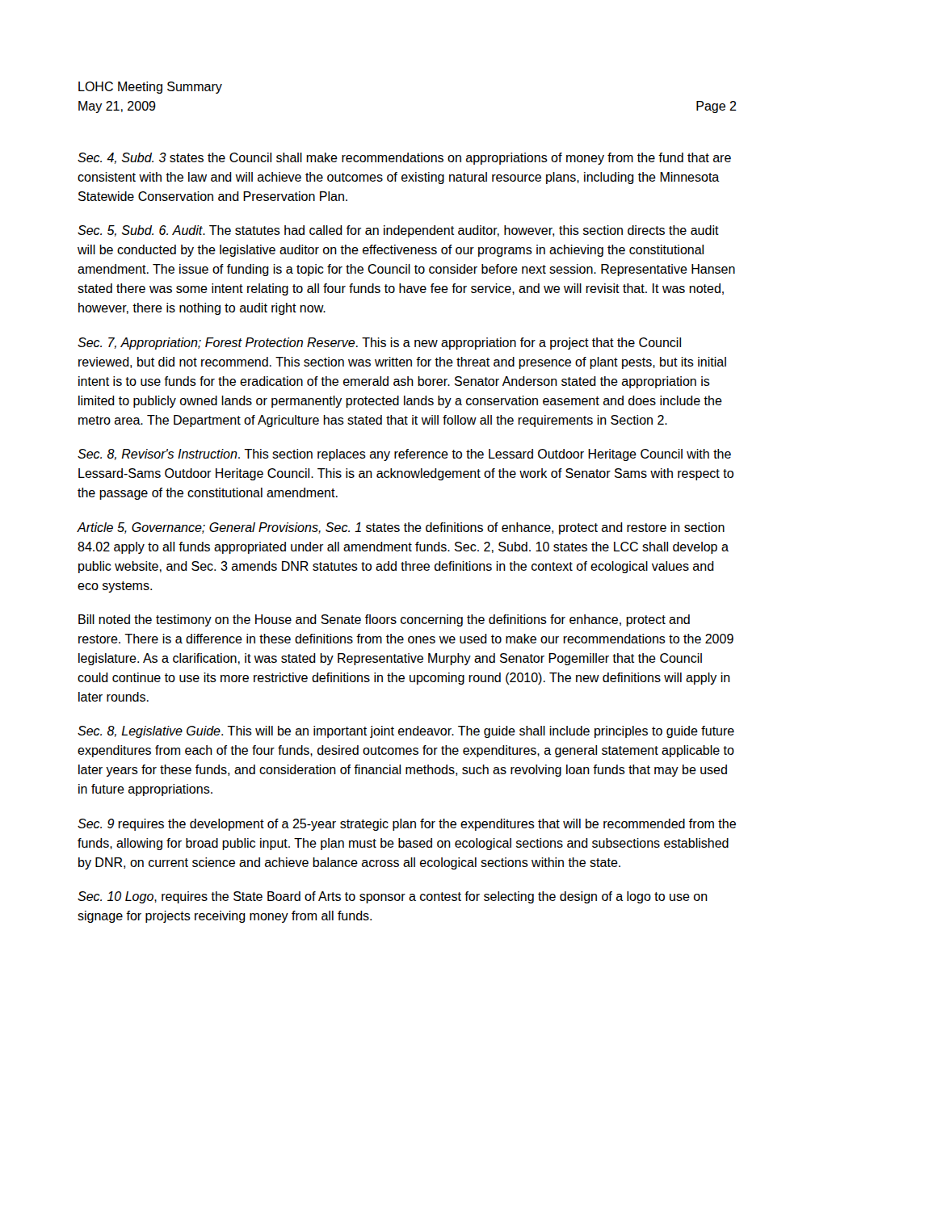LOHC Meeting Summary
May 21, 2009 Page 2
Sec. 4, Subd. 3 states the Council shall make recommendations on appropriations of money from the fund that are consistent with the law and will achieve the outcomes of existing natural resource plans, including the Minnesota Statewide Conservation and Preservation Plan.
Sec. 5, Subd. 6. Audit. The statutes had called for an independent auditor, however, this section directs the audit will be conducted by the legislative auditor on the effectiveness of our programs in achieving the constitutional amendment. The issue of funding is a topic for the Council to consider before next session. Representative Hansen stated there was some intent relating to all four funds to have fee for service, and we will revisit that. It was noted, however, there is nothing to audit right now.
Sec. 7, Appropriation; Forest Protection Reserve. This is a new appropriation for a project that the Council reviewed, but did not recommend. This section was written for the threat and presence of plant pests, but its initial intent is to use funds for the eradication of the emerald ash borer. Senator Anderson stated the appropriation is limited to publicly owned lands or permanently protected lands by a conservation easement and does include the metro area. The Department of Agriculture has stated that it will follow all the requirements in Section 2.
Sec. 8, Revisor's Instruction. This section replaces any reference to the Lessard Outdoor Heritage Council with the Lessard-Sams Outdoor Heritage Council. This is an acknowledgement of the work of Senator Sams with respect to the passage of the constitutional amendment.
Article 5, Governance; General Provisions, Sec. 1 states the definitions of enhance, protect and restore in section 84.02 apply to all funds appropriated under all amendment funds. Sec. 2, Subd. 10 states the LCC shall develop a public website, and Sec. 3 amends DNR statutes to add three definitions in the context of ecological values and eco systems.
Bill noted the testimony on the House and Senate floors concerning the definitions for enhance, protect and restore. There is a difference in these definitions from the ones we used to make our recommendations to the 2009 legislature. As a clarification, it was stated by Representative Murphy and Senator Pogemiller that the Council could continue to use its more restrictive definitions in the upcoming round (2010). The new definitions will apply in later rounds.
Sec. 8, Legislative Guide. This will be an important joint endeavor. The guide shall include principles to guide future expenditures from each of the four funds, desired outcomes for the expenditures, a general statement applicable to later years for these funds, and consideration of financial methods, such as revolving loan funds that may be used in future appropriations.
Sec. 9 requires the development of a 25-year strategic plan for the expenditures that will be recommended from the funds, allowing for broad public input. The plan must be based on ecological sections and subsections established by DNR, on current science and achieve balance across all ecological sections within the state.
Sec. 10 Logo, requires the State Board of Arts to sponsor a contest for selecting the design of a logo to use on signage for projects receiving money from all funds.